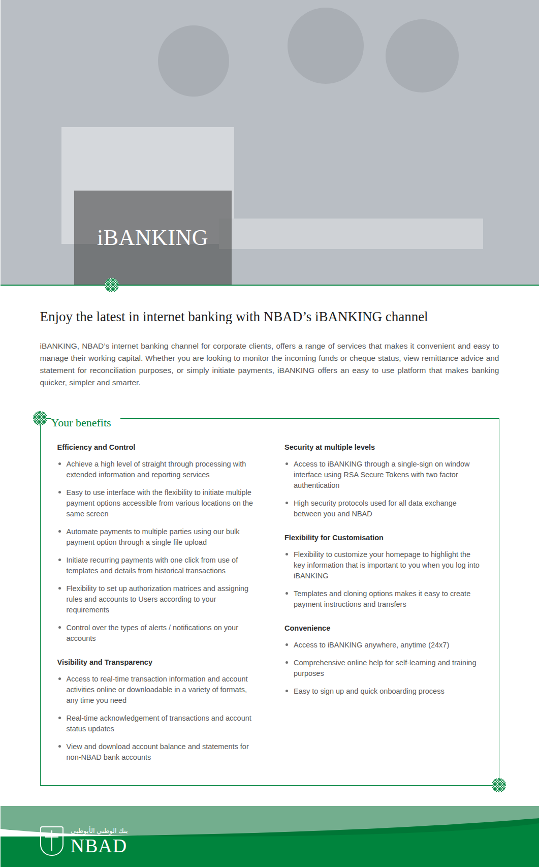iBANKING
Enjoy the latest in internet banking with NBAD’s iBANKING channel
iBANKING, NBAD’s internet banking channel for corporate clients, offers a range of services that makes it convenient and easy to manage their working capital. Whether you are looking to monitor the incoming funds or cheque status, view remittance advice and statement for reconciliation purposes, or simply initiate payments, iBANKING offers an easy to use platform that makes banking quicker, simpler and smarter.
Your benefits
Efficiency and Control
Achieve a high level of straight through processing with extended information and reporting services
Easy to use interface with the flexibility to initiate multiple payment options accessible from various locations on the same screen
Automate payments to multiple parties using our bulk payment option through a single file upload
Initiate recurring payments with one click from use of templates and details from historical transactions
Flexibility to set up authorization matrices and assigning rules and accounts to Users according to your requirements
Control over the types of alerts / notifications on your accounts
Visibility and Transparency
Access to real-time transaction information and account activities online or downloadable in a variety of formats, any time you need
Real-time acknowledgement of transactions and account status updates
View and download account balance and statements for non-NBAD bank accounts
Security at multiple levels
Access to iBANKING through a single-sign on window interface using RSA Secure Tokens with two factor authentication
High security protocols used for all data exchange between you and NBAD
Flexibility for Customisation
Flexibility to customize your homepage to highlight the key information that is important to you when you log into iBANKING
Templates and cloning options makes it easy to create payment instructions and transfers
Convenience
Access to iBANKING anywhere, anytime (24x7)
Comprehensive online help for self-learning and training purposes
Easy to sign up and quick onboarding process
بنك الوطني الأبوظبي NBAD